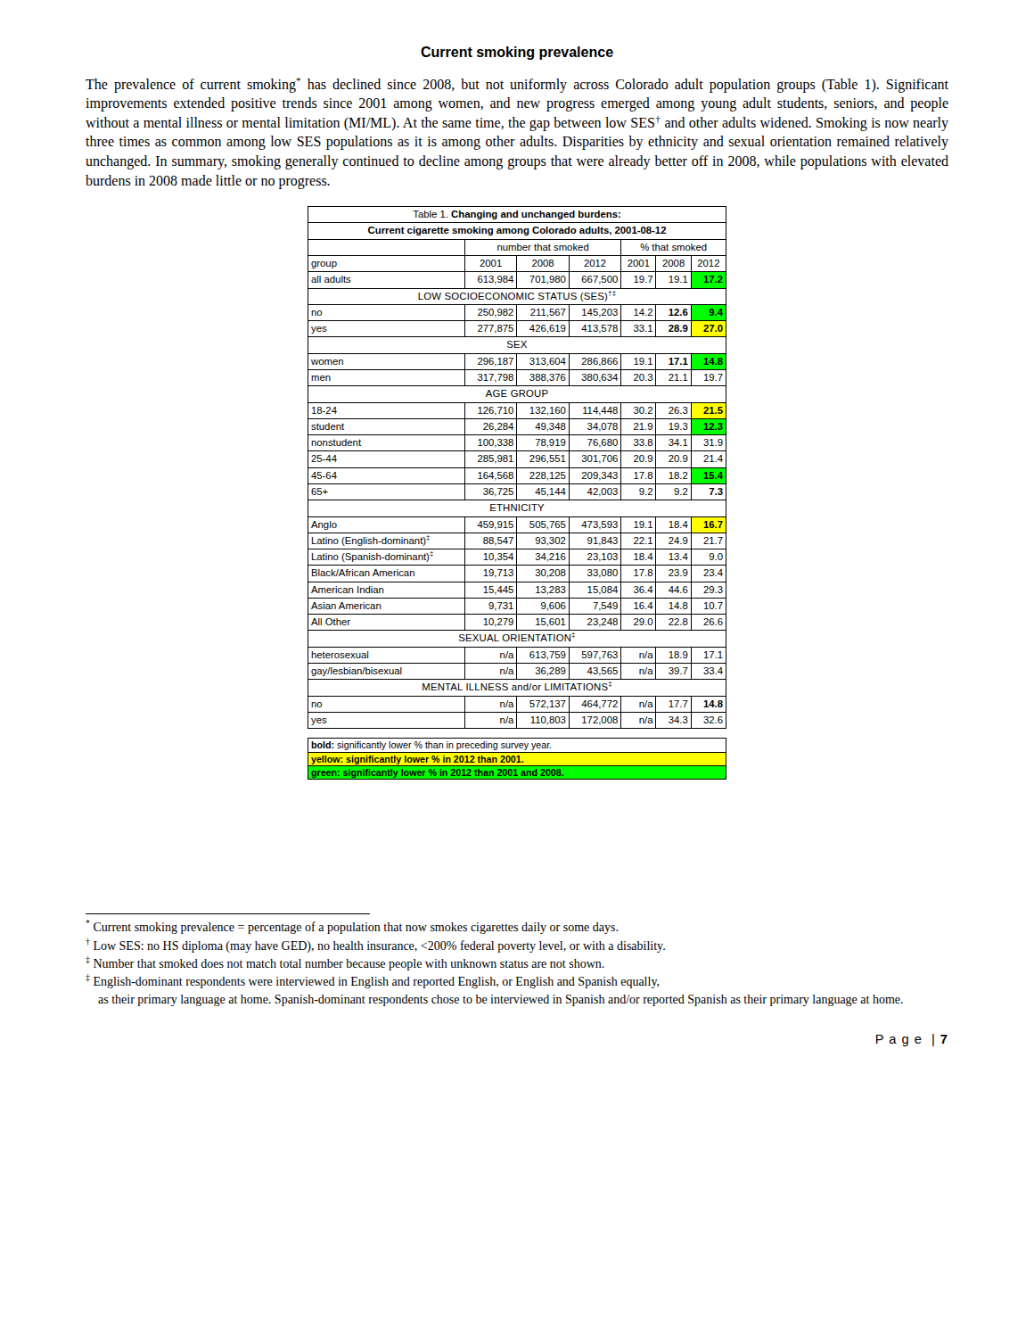Current smoking prevalence
The prevalence of current smoking* has declined since 2008, but not uniformly across Colorado adult population groups (Table 1). Significant improvements extended positive trends since 2001 among women, and new progress emerged among young adult students, seniors, and people without a mental illness or mental limitation (MI/ML). At the same time, the gap between low SES† and other adults widened. Smoking is now nearly three times as common among low SES populations as it is among other adults. Disparities by ethnicity and sexual orientation remained relatively unchanged. In summary, smoking generally continued to decline among groups that were already better off in 2008, while populations with elevated burdens in 2008 made little or no progress.
| Table 1. Changing and unchanged burdens: |
| Current cigarette smoking among Colorado adults, 2001-08-12 |
| | number that smoked | % that smoked |
| group | 2001 | 2008 | 2012 | 2001 | 2008 | 2012 |
| all adults | 613,984 | 701,980 | 667,500 | 19.7 | 19.1 | 17.2 |
| LOW SOCIOECONOMIC STATUS (SES) †‡ |
| no | 250,982 | 211,567 | 145,203 | 14.2 | 12.6 | 9.4 |
| yes | 277,875 | 426,619 | 413,578 | 33.1 | 28.9 | 27.0 |
| SEX |
| women | 296,187 | 313,604 | 286,866 | 19.1 | 17.1 | 14.8 |
| men | 317,798 | 388,376 | 380,634 | 20.3 | 21.1 | 19.7 |
| AGE GROUP |
| 18-24 | 126,710 | 132,160 | 114,448 | 30.2 | 26.3 | 21.5 |
| student | 26,284 | 49,348 | 34,078 | 21.9 | 19.3 | 12.3 |
| nonstudent | 100,338 | 78,919 | 76,680 | 33.8 | 34.1 | 31.9 |
| 25-44 | 285,981 | 296,551 | 301,706 | 20.9 | 20.9 | 21.4 |
| 45-64 | 164,568 | 228,125 | 209,343 | 17.8 | 18.2 | 15.4 |
| 65+ | 36,725 | 45,144 | 42,003 | 9.2 | 9.2 | 7.3 |
| ETHNICITY |
| Anglo | 459,915 | 505,765 | 473,593 | 19.1 | 18.4 | 16.7 |
| Latino (English-dominant) ‡ | 88,547 | 93,302 | 91,843 | 22.1 | 24.9 | 21.7 |
| Latino (Spanish-dominant) ‡ | 10,354 | 34,216 | 23,103 | 18.4 | 13.4 | 9.0 |
| Black/African American | 19,713 | 30,208 | 33,080 | 17.8 | 23.9 | 23.4 |
| American Indian | 15,445 | 13,283 | 15,084 | 36.4 | 44.6 | 29.3 |
| Asian American | 9,731 | 9,606 | 7,549 | 16.4 | 14.8 | 10.7 |
| All Other | 10,279 | 15,601 | 23,248 | 29.0 | 22.8 | 26.6 |
| SEXUAL ORIENTATION ‡ |
| heterosexual | n/a | 613,759 | 597,763 | n/a | 18.9 | 17.1 |
| gay/lesbian/bisexual | n/a | 36,289 | 43,565 | n/a | 39.7 | 33.4 |
| MENTAL ILLNESS and/or LIMITATIONS ‡ |
| no | n/a | 572,137 | 464,772 | n/a | 17.7 | 14.8 |
| yes | n/a | 110,803 | 172,008 | n/a | 34.3 | 32.6 |
| bold: significantly lower % than in preceding survey year. |
| yellow: significantly lower % in 2012 than 2001. |
| green: significantly lower % in 2012 than 2001 and 2008. |
* Current smoking prevalence = percentage of a population that now smokes cigarettes daily or some days.
† Low SES: no HS diploma (may have GED), no health insurance, <200% federal poverty level, or with a disability.
‡ Number that smoked does not match total number because people with unknown status are not shown.
‡ English-dominant respondents were interviewed in English and reported English, or English and Spanish equally,
as their primary language at home. Spanish-dominant respondents chose to be interviewed in Spanish and/or reported Spanish as their primary language at home.
P a g e | 7